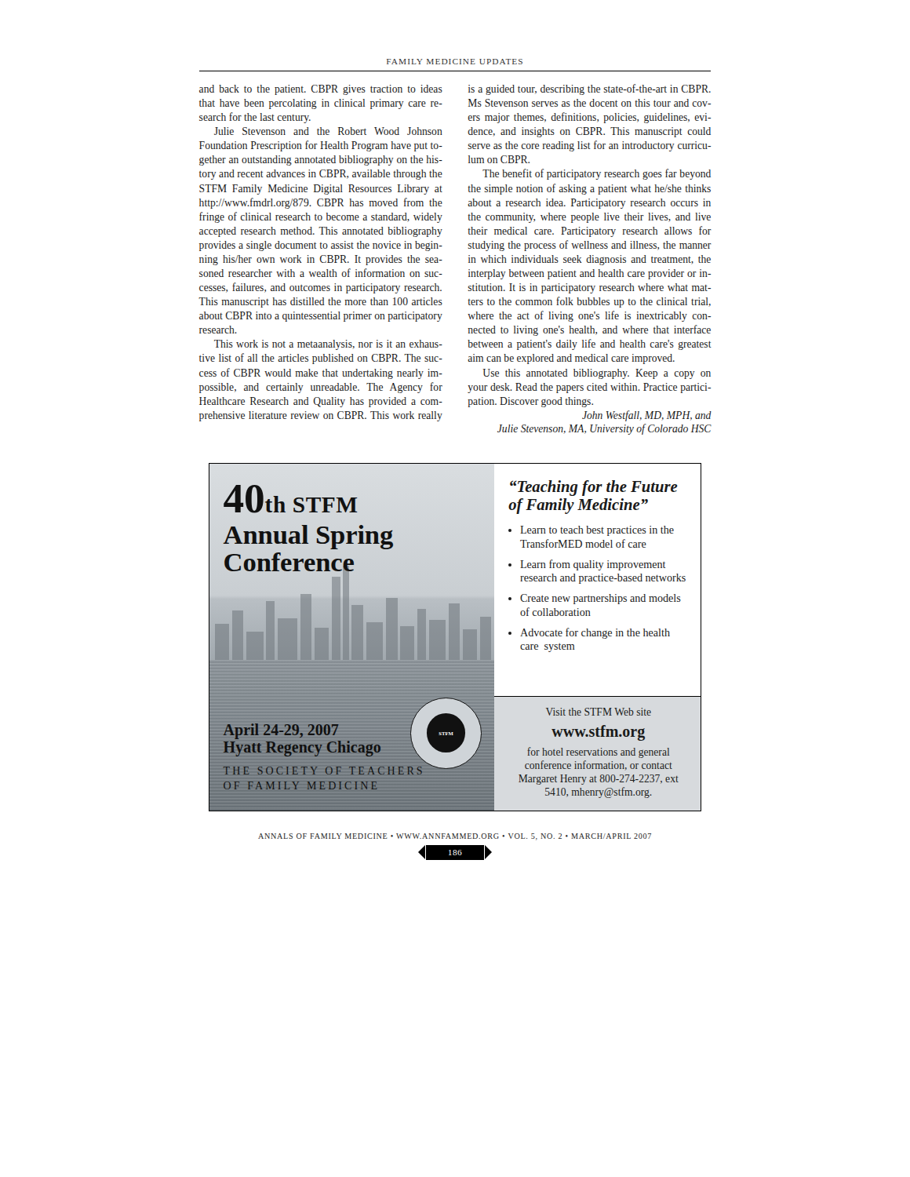Family Medicine Updates
and back to the patient. CBPR gives traction to ideas that have been percolating in clinical primary care research for the last century.
Julie Stevenson and the Robert Wood Johnson Foundation Prescription for Health Program have put together an outstanding annotated bibliography on the history and recent advances in CBPR, available through the STFM Family Medicine Digital Resources Library at http://www.fmdrl.org/879. CBPR has moved from the fringe of clinical research to become a standard, widely accepted research method. This annotated bibliography provides a single document to assist the novice in beginning his/her own work in CBPR. It provides the seasoned researcher with a wealth of information on successes, failures, and outcomes in participatory research. This manuscript has distilled the more than 100 articles about CBPR into a quintessential primer on participatory research.
This work is not a metaanalysis, nor is it an exhaustive list of all the articles published on CBPR. The success of CBPR would make that undertaking nearly impossible, and certainly unreadable. The Agency for Healthcare Research and Quality has provided a comprehensive literature review on CBPR. This work really is a guided tour, describing the state-of-the-art in CBPR. Ms Stevenson serves as the docent on this tour and covers major themes, definitions, policies, guidelines, evidence, and insights on CBPR. This manuscript could serve as the core reading list for an introductory curriculum on CBPR.
The benefit of participatory research goes far beyond the simple notion of asking a patient what he/she thinks about a research idea. Participatory research occurs in the community, where people live their lives, and live their medical care. Participatory research allows for studying the process of wellness and illness, the manner in which individuals seek diagnosis and treatment, the interplay between patient and health care provider or institution. It is in participatory research where what matters to the common folk bubbles up to the clinical trial, where the act of living one's life is inextricably connected to living one's health, and where that interface between a patient's daily life and health care's greatest aim can be explored and medical care improved.
Use this annotated bibliography. Keep a copy on your desk. Read the papers cited within. Practice participation. Discover good things.
John Westfall, MD, MPH, and
Julie Stevenson, MA, University of Colorado HSC
40 th STFM Annual Spring Conference
April 24-29, 2007
Hyatt Regency Chicago
The Society of Teachers
of Family Medicine
STFM
“Teaching for the Future of Family Medicine”
Learn to teach best practices in the TransforMED model of care
Learn from quality improvement research and practice-based networks
Create new partnerships and models of collaboration
Advocate for change in the health care system
Visit the STFM Web site
www.stfm.org
for hotel reservations and general conference information, or contact Margaret Henry at 800-274-2237, ext 5410, mhenry@stfm.org.
Annals of Family Medicine • www.annfammed.org • Vol. 5, No. 2 • March/April 2007
186